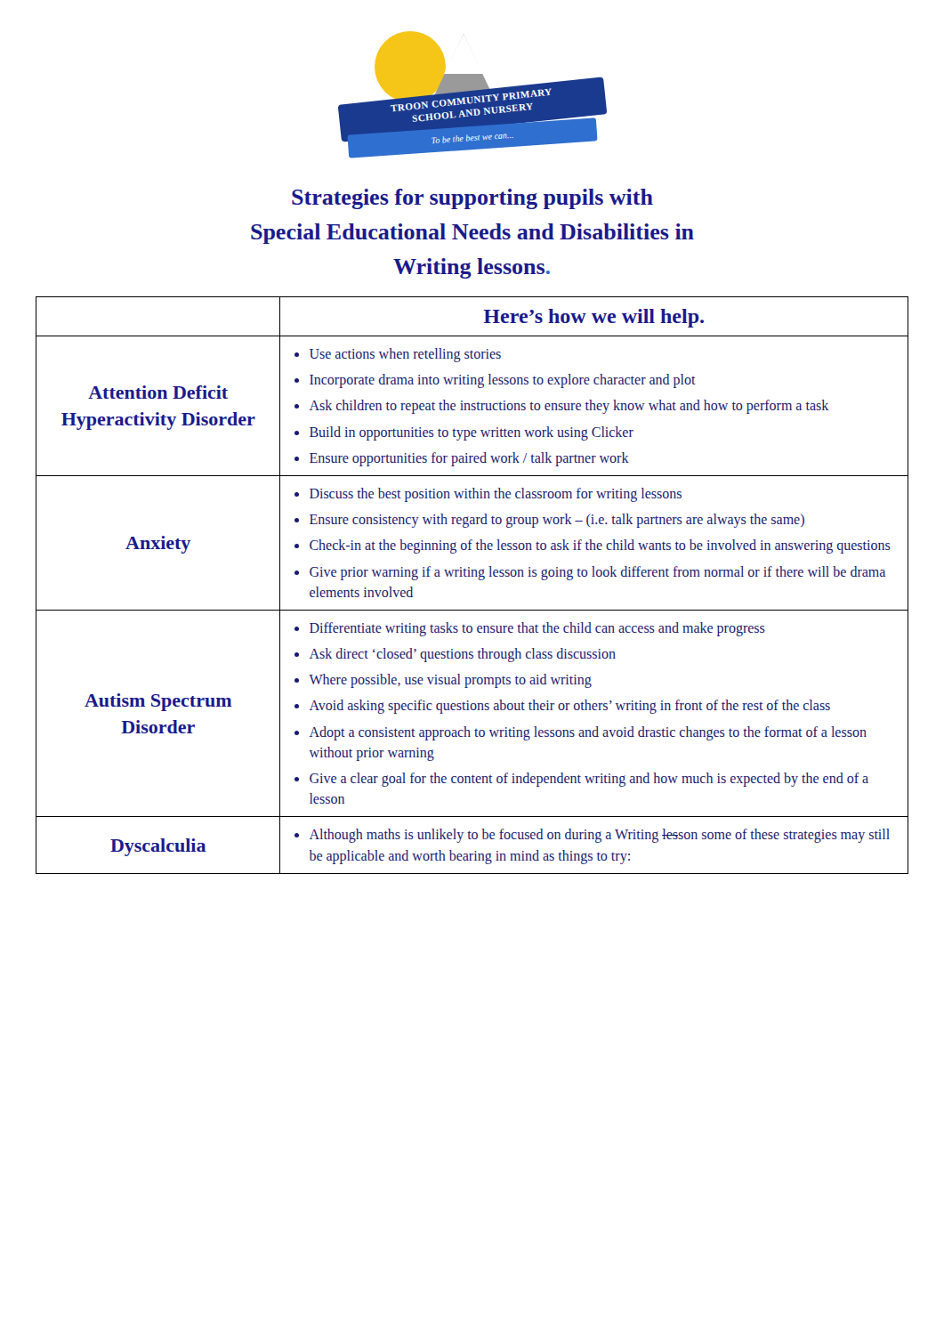TROON COMMUNITY PRIMARY
SCHOOL AND NURSERY
To be the best we can...
Strategies for supporting pupils with
Special Educational Needs and Disabilities in
Writing lessons.
| | Here’s how we will help. |
| --- | --- |
| Attention Deficit Hyperactivity Disorder | Use actions when retelling stories Incorporate drama into writing lessons to explore character and plot Ask children to repeat the instructions to ensure they know what and how to perform a task Build in opportunities to type written work using Clicker Ensure opportunities for paired work / talk partner work |
| Anxiety | Discuss the best position within the classroom for writing lessons Ensure consistency with regard to group work – (i.e. talk partners are always the same) Check-in at the beginning of the lesson to ask if the child wants to be involved in answering questions Give prior warning if a writing lesson is going to look different from normal or if there will be drama elements involved |
| Autism Spectrum Disorder | Differentiate writing tasks to ensure that the child can access and make progress Ask direct ‘closed’ questions through class discussion Where possible, use visual prompts to aid writing Avoid asking specific questions about their or others’ writing in front of the rest of the class Adopt a consistent approach to writing lessons and avoid drastic changes to the format of a lesson without prior warning Give a clear goal for the content of independent writing and how much is expected by the end of a lesson |
| Dyscalculia | Although maths is unlikely to be focused on during a Writing les son some of these strategies may still be applicable and worth bearing in mind as things to try: |